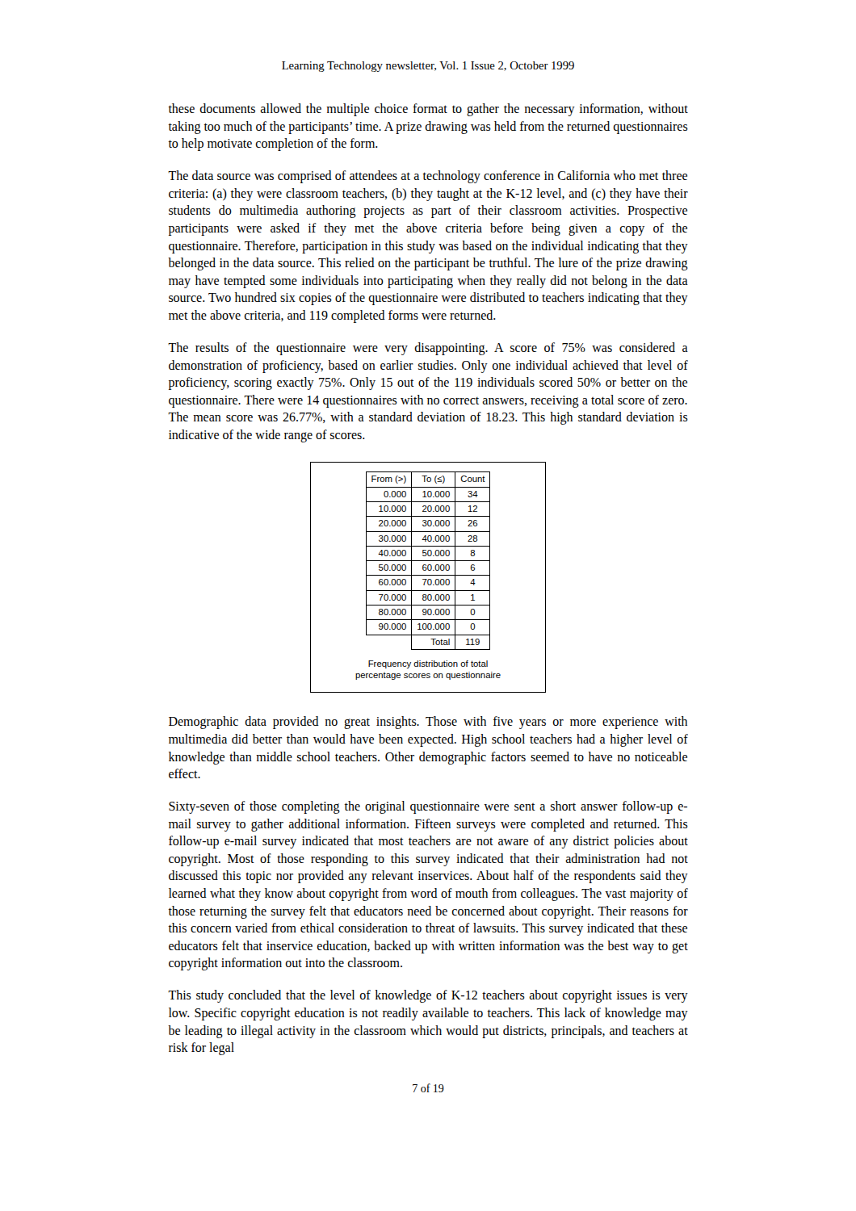Learning Technology newsletter, Vol. 1 Issue 2, October 1999
these documents allowed the multiple choice format to gather the necessary information, without taking too much of the participants’ time. A prize drawing was held from the returned questionnaires to help motivate completion of the form.
The data source was comprised of attendees at a technology conference in California who met three criteria: (a) they were classroom teachers, (b) they taught at the K-12 level, and (c) they have their students do multimedia authoring projects as part of their classroom activities. Prospective participants were asked if they met the above criteria before being given a copy of the questionnaire. Therefore, participation in this study was based on the individual indicating that they belonged in the data source. This relied on the participant be truthful. The lure of the prize drawing may have tempted some individuals into participating when they really did not belong in the data source. Two hundred six copies of the questionnaire were distributed to teachers indicating that they met the above criteria, and 119 completed forms were returned.
The results of the questionnaire were very disappointing. A score of 75% was considered a demonstration of proficiency, based on earlier studies. Only one individual achieved that level of proficiency, scoring exactly 75%. Only 15 out of the 119 individuals scored 50% or better on the questionnaire. There were 14 questionnaires with no correct answers, receiving a total score of zero. The mean score was 26.77%, with a standard deviation of 18.23. This high standard deviation is indicative of the wide range of scores.
| From (>) | To (≤) | Count |
| --- | --- | --- |
| 0.000 | 10.000 | 34 |
| 10.000 | 20.000 | 12 |
| 20.000 | 30.000 | 26 |
| 30.000 | 40.000 | 28 |
| 40.000 | 50.000 | 8 |
| 50.000 | 60.000 | 6 |
| 60.000 | 70.000 | 4 |
| 70.000 | 80.000 | 1 |
| 80.000 | 90.000 | 0 |
| 90.000 | 100.000 | 0 |
| | Total | 119 |
Frequency distribution of total
percentage scores on questionnaire
Demographic data provided no great insights. Those with five years or more experience with multimedia did better than would have been expected. High school teachers had a higher level of knowledge than middle school teachers. Other demographic factors seemed to have no noticeable effect.
Sixty-seven of those completing the original questionnaire were sent a short answer follow-up e-mail survey to gather additional information. Fifteen surveys were completed and returned. This follow-up e-mail survey indicated that most teachers are not aware of any district policies about copyright. Most of those responding to this survey indicated that their administration had not discussed this topic nor provided any relevant inservices. About half of the respondents said they learned what they know about copyright from word of mouth from colleagues. The vast majority of those returning the survey felt that educators need be concerned about copyright. Their reasons for this concern varied from ethical consideration to threat of lawsuits. This survey indicated that these educators felt that inservice education, backed up with written information was the best way to get copyright information out into the classroom.
This study concluded that the level of knowledge of K-12 teachers about copyright issues is very low. Specific copyright education is not readily available to teachers. This lack of knowledge may be leading to illegal activity in the classroom which would put districts, principals, and teachers at risk for legal
7 of 19